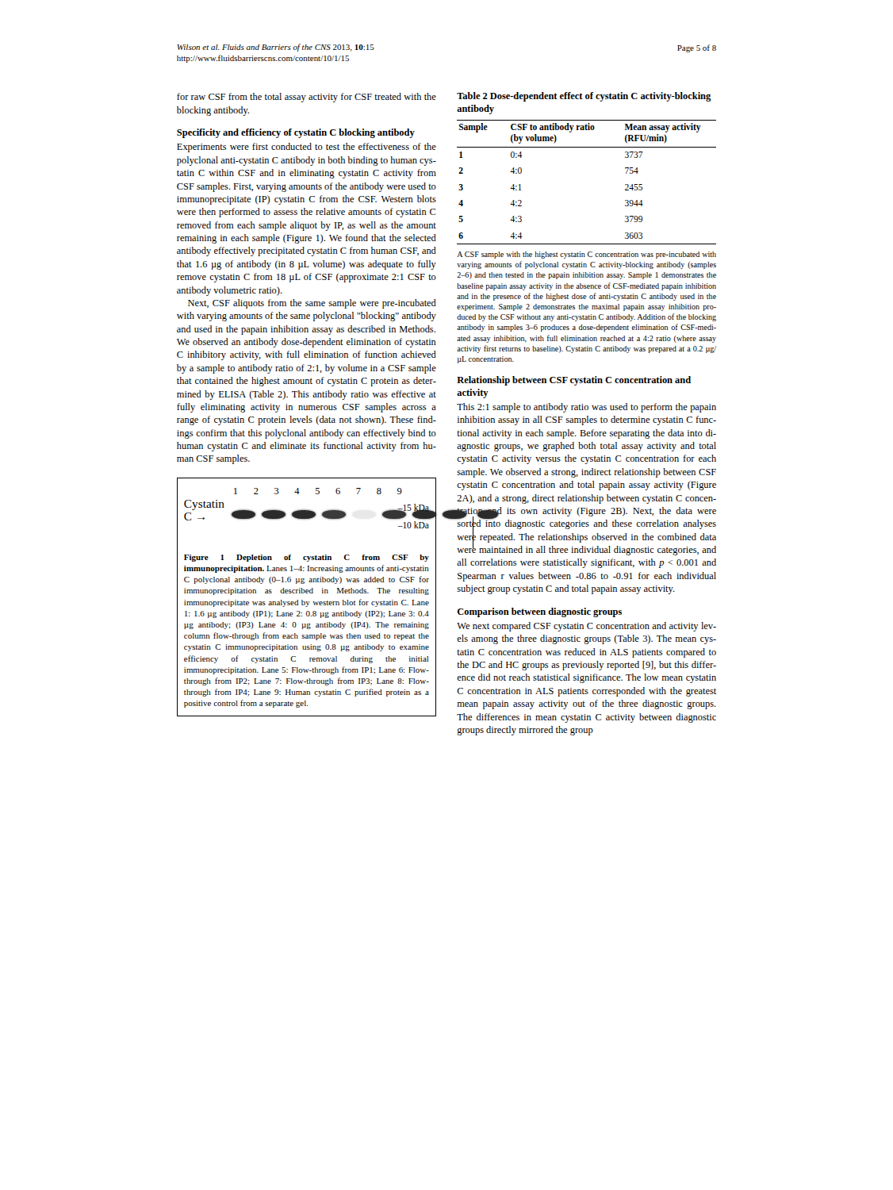Wilson et al. Fluids and Barriers of the CNS 2013, 10:15
http://www.fluidsbarrierscns.com/content/10/1/15
Page 5 of 8
for raw CSF from the total assay activity for CSF treated with the blocking antibody.
Specificity and efficiency of cystatin C blocking antibody
Experiments were first conducted to test the effectiveness of the polyclonal anti-cystatin C antibody in both binding to human cystatin C within CSF and in eliminating cystatin C activity from CSF samples. First, varying amounts of the antibody were used to immunoprecipitate (IP) cystatin C from the CSF. Western blots were then performed to assess the relative amounts of cystatin C removed from each sample aliquot by IP, as well as the amount remaining in each sample (Figure 1). We found that the selected antibody effectively precipitated cystatin C from human CSF, and that 1.6 µg of antibody (in 8 µL volume) was adequate to fully remove cystatin C from 18 µL of CSF (approximate 2:1 CSF to antibody volumetric ratio).
Next, CSF aliquots from the same sample were pre-incubated with varying amounts of the same polyclonal "blocking" antibody and used in the papain inhibition assay as described in Methods. We observed an antibody dose-dependent elimination of cystatin C inhibitory activity, with full elimination of function achieved by a sample to antibody ratio of 2:1, by volume in a CSF sample that contained the highest amount of cystatin C protein as determined by ELISA (Table 2). This antibody ratio was effective at fully eliminating activity in numerous CSF samples across a range of cystatin C protein levels (data not shown). These findings confirm that this polyclonal antibody can effectively bind to human cystatin C and eliminate its functional activity from human CSF samples.
123456789
Cystatin
C →
–15 kDa
–10 kDa
Figure 1 Depletion of cystatin C from CSF by immunoprecipitation. Lanes 1–4: Increasing amounts of anti-cystatin C polyclonal antibody (0–1.6 µg antibody) was added to CSF for immunoprecipitation as described in Methods. The resulting immunoprecipitate was analysed by western blot for cystatin C. Lane 1: 1.6 µg antibody (IP1); Lane 2: 0.8 µg antibody (IP2); Lane 3: 0.4 µg antibody; (IP3) Lane 4: 0 µg antibody (IP4). The remaining column flow-through from each sample was then used to repeat the cystatin C immunoprecipitation using 0.8 µg antibody to examine efficiency of cystatin C removal during the initial immunoprecipitation. Lane 5: Flow-through from IP1; Lane 6: Flow-through from IP2; Lane 7: Flow-through from IP3; Lane 8: Flow-through from IP4; Lane 9: Human cystatin C purified protein as a positive control from a separate gel.
Table 2 Dose-dependent effect of cystatin C activity-blocking antibody
| Sample | CSF to antibody ratio (by volume) | Mean assay activity (RFU/min) |
| --- | --- | --- |
| 1 | 0:4 | 3737 |
| 2 | 4:0 | 754 |
| 3 | 4:1 | 2455 |
| 4 | 4:2 | 3944 |
| 5 | 4:3 | 3799 |
| 6 | 4:4 | 3603 |
A CSF sample with the highest cystatin C concentration was pre-incubated with varying amounts of polyclonal cystatin C activity-blocking antibody (samples 2–6) and then tested in the papain inhibition assay. Sample 1 demonstrates the baseline papain assay activity in the absence of CSF-mediated papain inhibition and in the presence of the highest dose of anti-cystatin C antibody used in the experiment. Sample 2 demonstrates the maximal papain assay inhibition produced by the CSF without any anti-cystatin C antibody. Addition of the blocking antibody in samples 3–6 produces a dose-dependent elimination of CSF-mediated assay inhibition, with full elimination reached at a 4:2 ratio (where assay activity first returns to baseline). Cystatin C antibody was prepared at a 0.2 µg/µL concentration.
Relationship between CSF cystatin C concentration and activity
This 2:1 sample to antibody ratio was used to perform the papain inhibition assay in all CSF samples to determine cystatin C functional activity in each sample. Before separating the data into diagnostic groups, we graphed both total assay activity and total cystatin C activity versus the cystatin C concentration for each sample. We observed a strong, indirect relationship between CSF cystatin C concentration and total papain assay activity (Figure 2A), and a strong, direct relationship between cystatin C concentration and its own activity (Figure 2B). Next, the data were sorted into diagnostic categories and these correlation analyses were repeated. The relationships observed in the combined data were maintained in all three individual diagnostic categories, and all correlations were statistically significant, with p < 0.001 and Spearman r values between -0.86 to -0.91 for each individual subject group cystatin C and total papain assay activity.
Comparison between diagnostic groups
We next compared CSF cystatin C concentration and activity levels among the three diagnostic groups (Table 3). The mean cystatin C concentration was reduced in ALS patients compared to the DC and HC groups as previously reported [9], but this difference did not reach statistical significance. The low mean cystatin C concentration in ALS patients corresponded with the greatest mean papain assay activity out of the three diagnostic groups. The differences in mean cystatin C activity between diagnostic groups directly mirrored the group